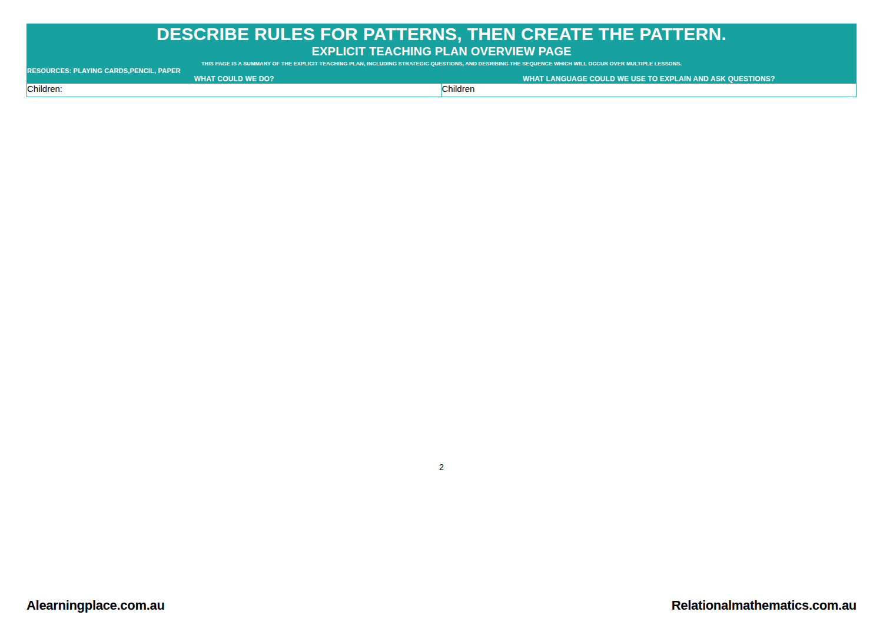| DESCRIBE RULES FOR PATTERNS, THEN CREATE THE PATTERN. |
| EXPLICIT TEACHING PLAN OVERVIEW PAGE THIS PAGE IS A SUMMARY OF THE EXPLICIT TEACHING PLAN, INCLUDING STRATEGIC QUESTIONS, AND DESRIBING THE SEQUENCE WHICH WILL OCCUR OVER MULTIPLE LESSONS. |
| RESOURCES: PLAYING CARDS,PENCIL, PAPER |
| WHAT COULD WE DO? | WHAT LANGUAGE COULD WE USE TO EXPLAIN AND ASK QUESTIONS? |
| Children: | Children |
2
Alearningplace.com.au Relationalmathematics.com.au